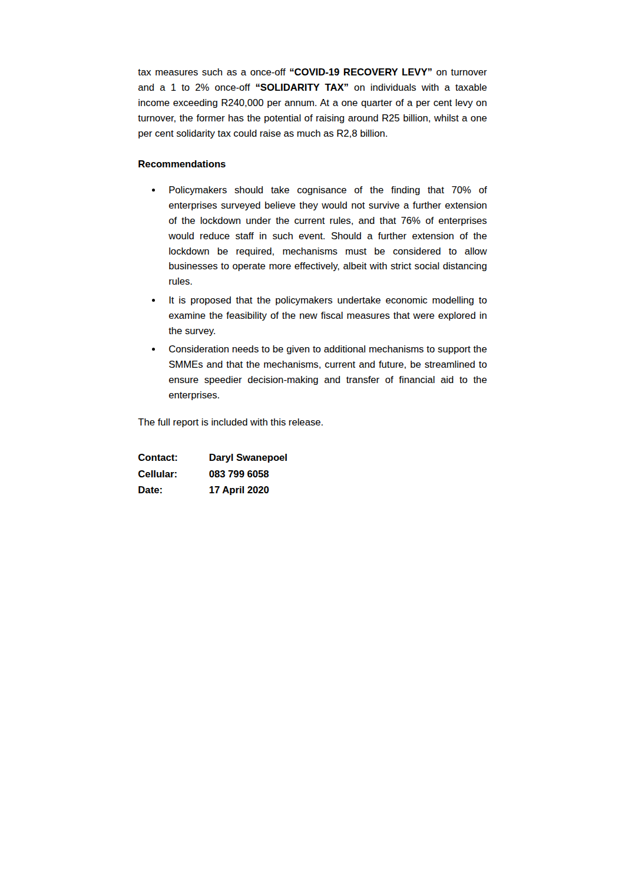tax measures such as a once-off “COVID-19 RECOVERY LEVY” on turnover and a 1 to 2% once-off “SOLIDARITY TAX” on individuals with a taxable income exceeding R240,000 per annum. At a one quarter of a per cent levy on turnover, the former has the potential of raising around R25 billion, whilst a one per cent solidarity tax could raise as much as R2,8 billion.
Recommendations
Policymakers should take cognisance of the finding that 70% of enterprises surveyed believe they would not survive a further extension of the lockdown under the current rules, and that 76% of enterprises would reduce staff in such event. Should a further extension of the lockdown be required, mechanisms must be considered to allow businesses to operate more effectively, albeit with strict social distancing rules.
It is proposed that the policymakers undertake economic modelling to examine the feasibility of the new fiscal measures that were explored in the survey.
Consideration needs to be given to additional mechanisms to support the SMMEs and that the mechanisms, current and future, be streamlined to ensure speedier decision-making and transfer of financial aid to the enterprises.
The full report is included with this release.
| Contact: | Daryl Swanepoel |
| Cellular: | 083 799 6058 |
| Date: | 17 April 2020 |